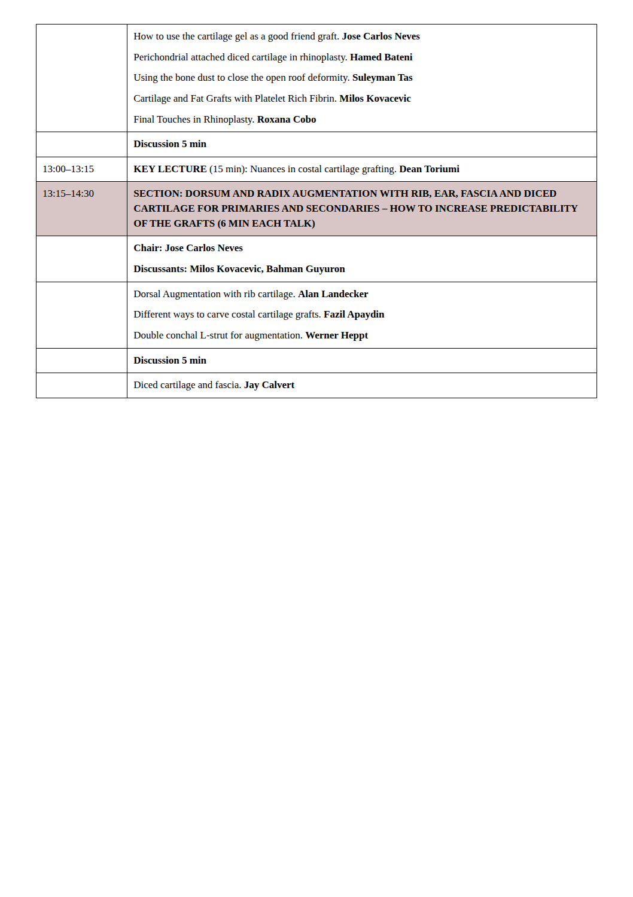| | How to use the cartilage gel as a good friend graft. Jose Carlos Neves Perichondrial attached diced cartilage in rhinoplasty. Hamed Bateni Using the bone dust to close the open roof deformity. Suleyman Tas Cartilage and Fat Grafts with Platelet Rich Fibrin. Milos Kovacevic Final Touches in Rhinoplasty. Roxana Cobo |
| | Discussion 5 min |
| 13:00–13:15 | KEY LECTURE (15 min): Nuances in costal cartilage grafting. Dean Toriumi |
| 13:15–14:30 | Section: Dorsum and radix augmentation with rib, ear, fascia and diced cartilage for primaries and secondaries – how to increase predictability of the grafts (6 min each talk) |
| | Chair: Jose Carlos Neves Discussants: Milos Kovacevic, Bahman Guyuron |
| | Dorsal Augmentation with rib cartilage. Alan Landecker Different ways to carve costal cartilage grafts. Fazil Apaydin Double conchal L-strut for augmentation. Werner Heppt |
| | Discussion 5 min |
| | Diced cartilage and fascia. Jay Calvert |